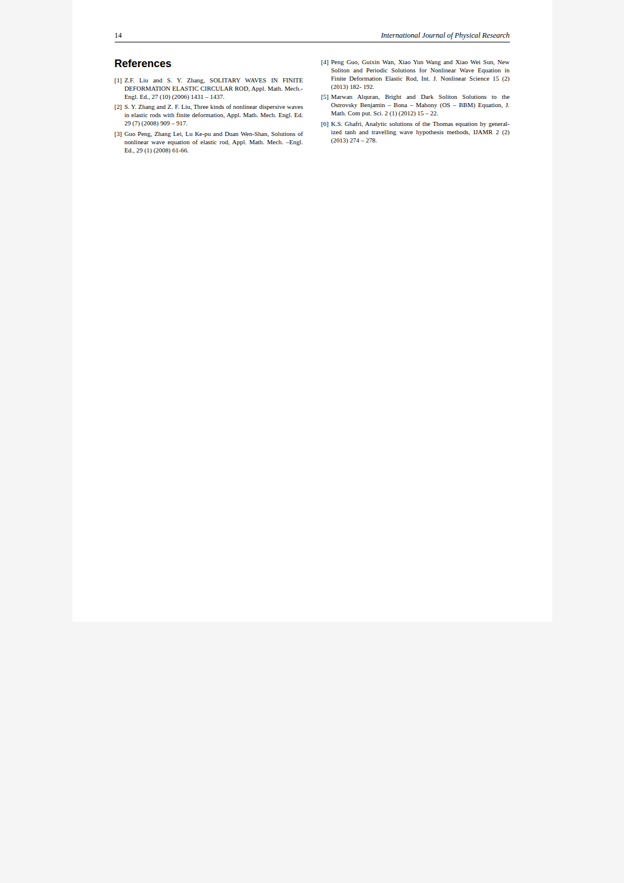14 International Journal of Physical Research
References
[1] Z.F. Liu and S. Y. Zhang, Solitary waves in finite deformation elastic circular rod, Appl. Math. Mech.-Engl. Ed., 27 (10) (2006) 1431 – 1437.
[2] S. Y. Zhang and Z. F. Liu, Three kinds of nonlinear dispersive waves in elastic rods with finite deformation, Appl. Math. Mech. Engl. Ed. 29 (7) (2008) 909 – 917.
[3] Guo Peng, Zhang Lei, Lu Ke-pu and Duan Wen-Shan, Solutions of nonlinear wave equation of elastic rod, Appl. Math. Mech. –Engl. Ed., 29 (1) (2008) 61-66.
[4] Peng Guo, Guixin Wan, Xiao Yun Wang and Xiao Wei Sun, New Soliton and Periodic Solutions for Nonlinear Wave Equation in Finite Deformation Elastic Rod, Int. J. Nonlinear Science 15 (2) (2013) 182- 192.
[5] Marwan Alquran, Bright and Dark Soliton Solutions to the Ostrovsky Benjamin – Bona – Mahony (OS – BBM) Equation, J. Math. Com put. Sci. 2 (1) (2012) 15 – 22.
[6] K.S. Ghafri, Analytic solutions of the Thomas equation by generalized tanh and travelling wave hypothesis methods, IJAMR 2 (2) (2013) 274 – 278.